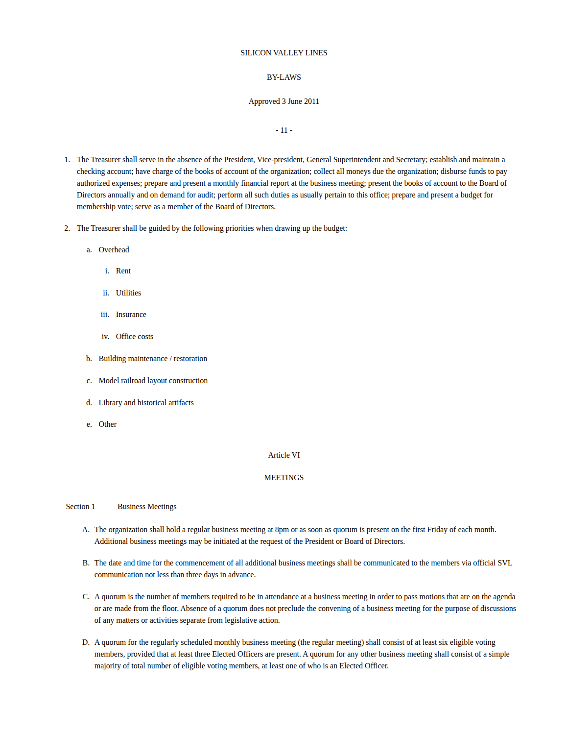SILICON VALLEY LINES
BY-LAWS
Approved 3 June 2011
- 11 -
The Treasurer shall serve in the absence of the President, Vice-president, General Superintendent and Secretary; establish and maintain a checking account; have charge of the books of account of the organization; collect all moneys due the organization; disburse funds to pay authorized expenses; prepare and present a monthly financial report at the business meeting; present the books of account to the Board of Directors annually and on demand for audit; perform all such duties as usually pertain to this office; prepare and present a budget for membership vote; serve as a member of the Board of Directors.
The Treasurer shall be guided by the following priorities when drawing up the budget:
Overhead
Rent
Utilities
Insurance
Office costs
Building maintenance / restoration
Model railroad layout construction
Library and historical artifacts
Other
Article VI
MEETINGS
Section 1 Business Meetings
The organization shall hold a regular business meeting at 8pm or as soon as quorum is present on the first Friday of each month. Additional business meetings may be initiated at the request of the President or Board of Directors.
The date and time for the commencement of all additional business meetings shall be communicated to the members via official SVL communication not less than three days in advance.
A quorum is the number of members required to be in attendance at a business meeting in order to pass motions that are on the agenda or are made from the floor. Absence of a quorum does not preclude the convening of a business meeting for the purpose of discussions of any matters or activities separate from legislative action.
A quorum for the regularly scheduled monthly business meeting (the regular meeting) shall consist of at least six eligible voting members, provided that at least three Elected Officers are present. A quorum for any other business meeting shall consist of a simple majority of total number of eligible voting members, at least one of who is an Elected Officer.